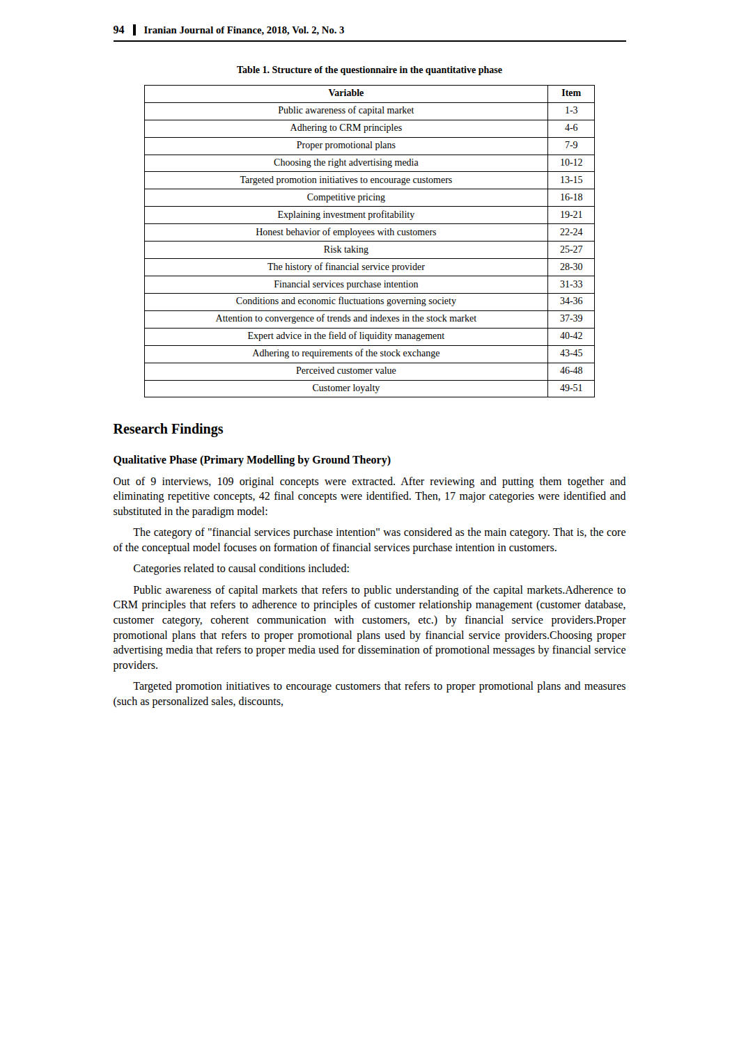94 Iranian Journal of Finance, 2018, Vol. 2, No. 3
Table 1. Structure of the questionnaire in the quantitative phase
| Variable | Item |
| --- | --- |
| Public awareness of capital market | 1-3 |
| Adhering to CRM principles | 4-6 |
| Proper promotional plans | 7-9 |
| Choosing the right advertising media | 10-12 |
| Targeted promotion initiatives to encourage customers | 13-15 |
| Competitive pricing | 16-18 |
| Explaining investment profitability | 19-21 |
| Honest behavior of employees with customers | 22-24 |
| Risk taking | 25-27 |
| The history of financial service provider | 28-30 |
| Financial services purchase intention | 31-33 |
| Conditions and economic fluctuations governing society | 34-36 |
| Attention to convergence of trends and indexes in the stock market | 37-39 |
| Expert advice in the field of liquidity management | 40-42 |
| Adhering to requirements of the stock exchange | 43-45 |
| Perceived customer value | 46-48 |
| Customer loyalty | 49-51 |
Research Findings
Qualitative Phase (Primary Modelling by Ground Theory)
Out of 9 interviews, 109 original concepts were extracted. After reviewing and putting them together and eliminating repetitive concepts, 42 final concepts were identified. Then, 17 major categories were identified and substituted in the paradigm model:
The category of "financial services purchase intention" was considered as the main category. That is, the core of the conceptual model focuses on formation of financial services purchase intention in customers.
Categories related to causal conditions included:
Public awareness of capital markets that refers to public understanding of the capital markets.Adherence to CRM principles that refers to adherence to principles of customer relationship management (customer database, customer category, coherent communication with customers, etc.) by financial service providers.Proper promotional plans that refers to proper promotional plans used by financial service providers.Choosing proper advertising media that refers to proper media used for dissemination of promotional messages by financial service providers.
Targeted promotion initiatives to encourage customers that refers to proper promotional plans and measures (such as personalized sales, discounts,